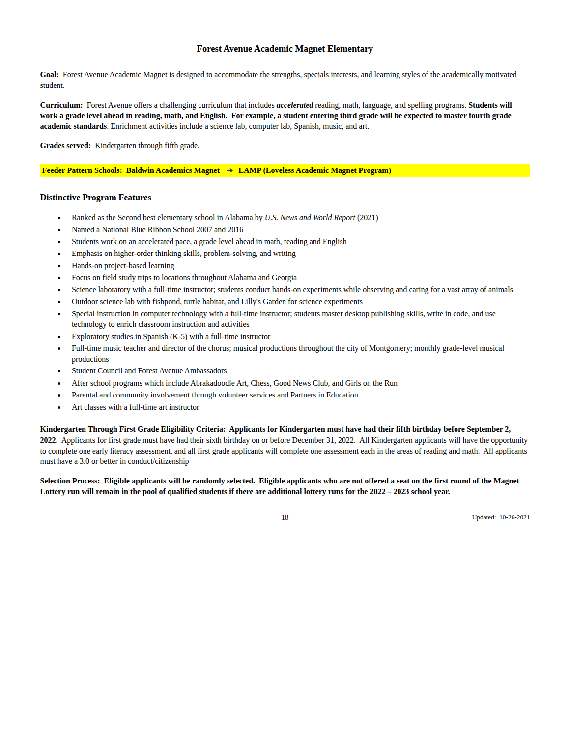Forest Avenue Academic Magnet Elementary
Goal: Forest Avenue Academic Magnet is designed to accommodate the strengths, specials interests, and learning styles of the academically motivated student.
Curriculum: Forest Avenue offers a challenging curriculum that includes accelerated reading, math, language, and spelling programs. Students will work a grade level ahead in reading, math, and English. For example, a student entering third grade will be expected to master fourth grade academic standards. Enrichment activities include a science lab, computer lab, Spanish, music, and art.
Grades served: Kindergarten through fifth grade.
Feeder Pattern Schools: Baldwin Academics Magnet ➔ LAMP (Loveless Academic Magnet Program)
Distinctive Program Features
Ranked as the Second best elementary school in Alabama by U.S. News and World Report (2021)
Named a National Blue Ribbon School 2007 and 2016
Students work on an accelerated pace, a grade level ahead in math, reading and English
Emphasis on higher-order thinking skills, problem-solving, and writing
Hands-on project-based learning
Focus on field study trips to locations throughout Alabama and Georgia
Science laboratory with a full-time instructor; students conduct hands-on experiments while observing and caring for a vast array of animals
Outdoor science lab with fishpond, turtle habitat, and Lilly's Garden for science experiments
Special instruction in computer technology with a full-time instructor; students master desktop publishing skills, write in code, and use technology to enrich classroom instruction and activities
Exploratory studies in Spanish (K-5) with a full-time instructor
Full-time music teacher and director of the chorus; musical productions throughout the city of Montgomery; monthly grade-level musical productions
Student Council and Forest Avenue Ambassadors
After school programs which include Abrakadoodle Art, Chess, Good News Club, and Girls on the Run
Parental and community involvement through volunteer services and Partners in Education
Art classes with a full-time art instructor
Kindergarten Through First Grade Eligibility Criteria: Applicants for Kindergarten must have had their fifth birthday before September 2, 2022. Applicants for first grade must have had their sixth birthday on or before December 31, 2022. All Kindergarten applicants will have the opportunity to complete one early literacy assessment, and all first grade applicants will complete one assessment each in the areas of reading and math. All applicants must have a 3.0 or better in conduct/citizenship
Selection Process: Eligible applicants will be randomly selected. Eligible applicants who are not offered a seat on the first round of the Magnet Lottery run will remain in the pool of qualified students if there are additional lottery runs for the 2022 – 2023 school year.
18
Updated: 10-26-2021